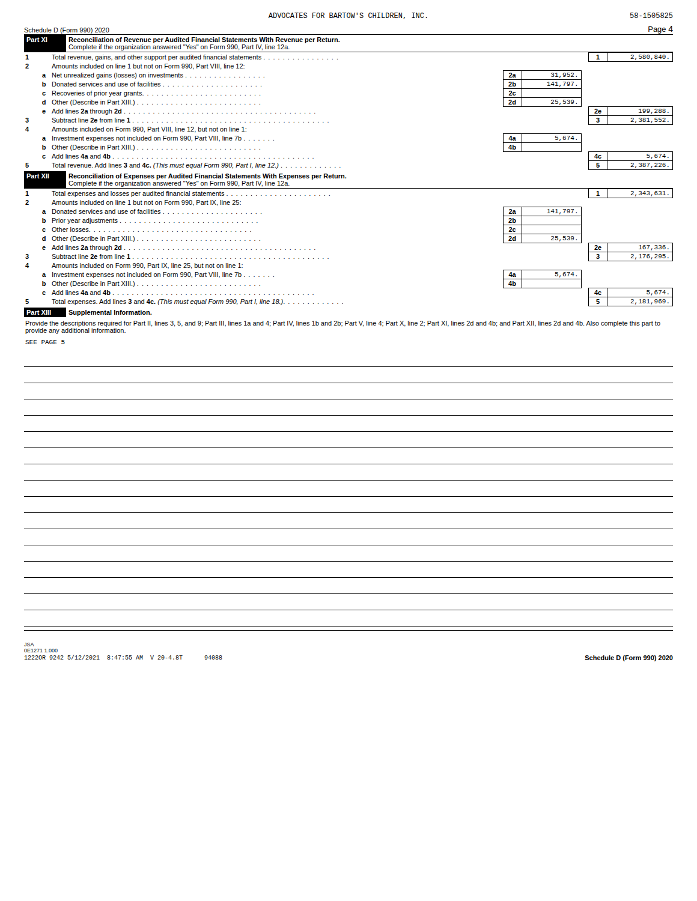ADVOCATES FOR BARTOW'S CHILDREN, INC. 58-1505825
Schedule D (Form 990) 2020 Page 4
| Part XI | Reconciliation of Revenue per Audited Financial Statements With Revenue per Return. Complete if the organization answered "Yes" on Form 990, Part IV, line 12a. |
| 1 | | Total revenue, gains, and other support per audited financial statements . . . . . . . . . . . . . . . . | | | | 1 | 2,580,840. |
| 2 | | Amounts included on line 1 but not on Form 990, Part VIII, line 12: |
| | a | Net unrealized gains (losses) on investments . . . . . . . . . . . . . . . . . | 2a | 31,952. | | | |
| | b | Donated services and use of facilities . . . . . . . . . . . . . . . . . . . . . | 2b | 141,797. | | | |
| | c | Recoveries of prior year grants . . . . . . . . . . . . . . . . . . . . . . . . . | 2c | | | | |
| | d | Other (Describe in Part XIII.) . . . . . . . . . . . . . . . . . . . . . . . . . . | 2d | 25,539. | | | |
| | e | Add lines 2a through 2d . . . . . . . . . . . . . . . . . . . . . . . . . . . . . . . . . . . . . . . . | | | | 2e | 199,288. |
| 3 | | Subtract line 2e from line 1 . . . . . . . . . . . . . . . . . . . . . . . . . . . . . . . . . . . . . . . . . | | | | 3 | 2,381,552. |
| 4 | | Amounts included on Form 990, Part VIII, line 12, but not on line 1: |
| | a | Investment expenses not included on Form 990, Part VIII, line 7b . . . . . . . | 4a | 5,674. | | | |
| | b | Other (Describe in Part XIII.) . . . . . . . . . . . . . . . . . . . . . . . . . . | 4b | | | | |
| | c | Add lines 4a and 4b . . . . . . . . . . . . . . . . . . . . . . . . . . . . . . . . . . . . . . . . . . | | | | 4c | 5,674. |
| 5 | | Total revenue. Add lines 3 and 4c. (This must equal Form 990, Part I, line 12.) . . . . . . . . . . . . . | | | | 5 | 2,387,226. |
| Part XII | Reconciliation of Expenses per Audited Financial Statements With Expenses per Return. Complete if the organization answered "Yes" on Form 990, Part IV, line 12a. |
| 1 | | Total expenses and losses per audited financial statements . . . . . . . . . . . . . . . . . . . . . . | | | | 1 | 2,343,631. |
| 2 | | Amounts included on line 1 but not on Form 990, Part IX, line 25: |
| | a | Donated services and use of facilities . . . . . . . . . . . . . . . . . . . . . | 2a | 141,797. | | | |
| | b | Prior year adjustments . . . . . . . . . . . . . . . . . . . . . . . . . . . . . | 2b | | | | |
| | c | Other losses . . . . . . . . . . . . . . . . . . . . . . . . . . . . . . . . . . | 2c | | | | |
| | d | Other (Describe in Part XIII.) . . . . . . . . . . . . . . . . . . . . . . . . . . | 2d | 25,539. | | | |
| | e | Add lines 2a through 2d . . . . . . . . . . . . . . . . . . . . . . . . . . . . . . . . . . . . . . . . | | | | 2e | 167,336. |
| 3 | | Subtract line 2e from line 1 . . . . . . . . . . . . . . . . . . . . . . . . . . . . . . . . . . . . . . . . . | | | | 3 | 2,176,295. |
| 4 | | Amounts included on Form 990, Part IX, line 25, but not on line 1: |
| | a | Investment expenses not included on Form 990, Part VIII, line 7b . . . . . . . | 4a | 5,674. | | | |
| | b | Other (Describe in Part XIII.) . . . . . . . . . . . . . . . . . . . . . . . . . . | 4b | | | | |
| | c | Add lines 4a and 4b . . . . . . . . . . . . . . . . . . . . . . . . . . . . . . . . . . . . . . . . . . | | | | 4c | 5,674. |
| 5 | | Total expenses. Add lines 3 and 4c. (This must equal Form 990, Part I, line 18.) . . . . . . . . . . . . . | | | | 5 | 2,181,969. |
| Part XIII | Supplemental Information. |
Provide the descriptions required for Part II, lines 3, 5, and 9; Part III, lines 1a and 4; Part IV, lines 1b and 2b; Part V, line 4; Part X, line 2; Part XI, lines 2d and 4b; and Part XII, lines 2d and 4b. Also complete this part to provide any additional information.
SEE PAGE 5
JSA
0E1271 1.000
1222OR 9242 5/12/2021 8:47:55 AM V 20-4.8T 94088
Schedule D (Form 990) 2020